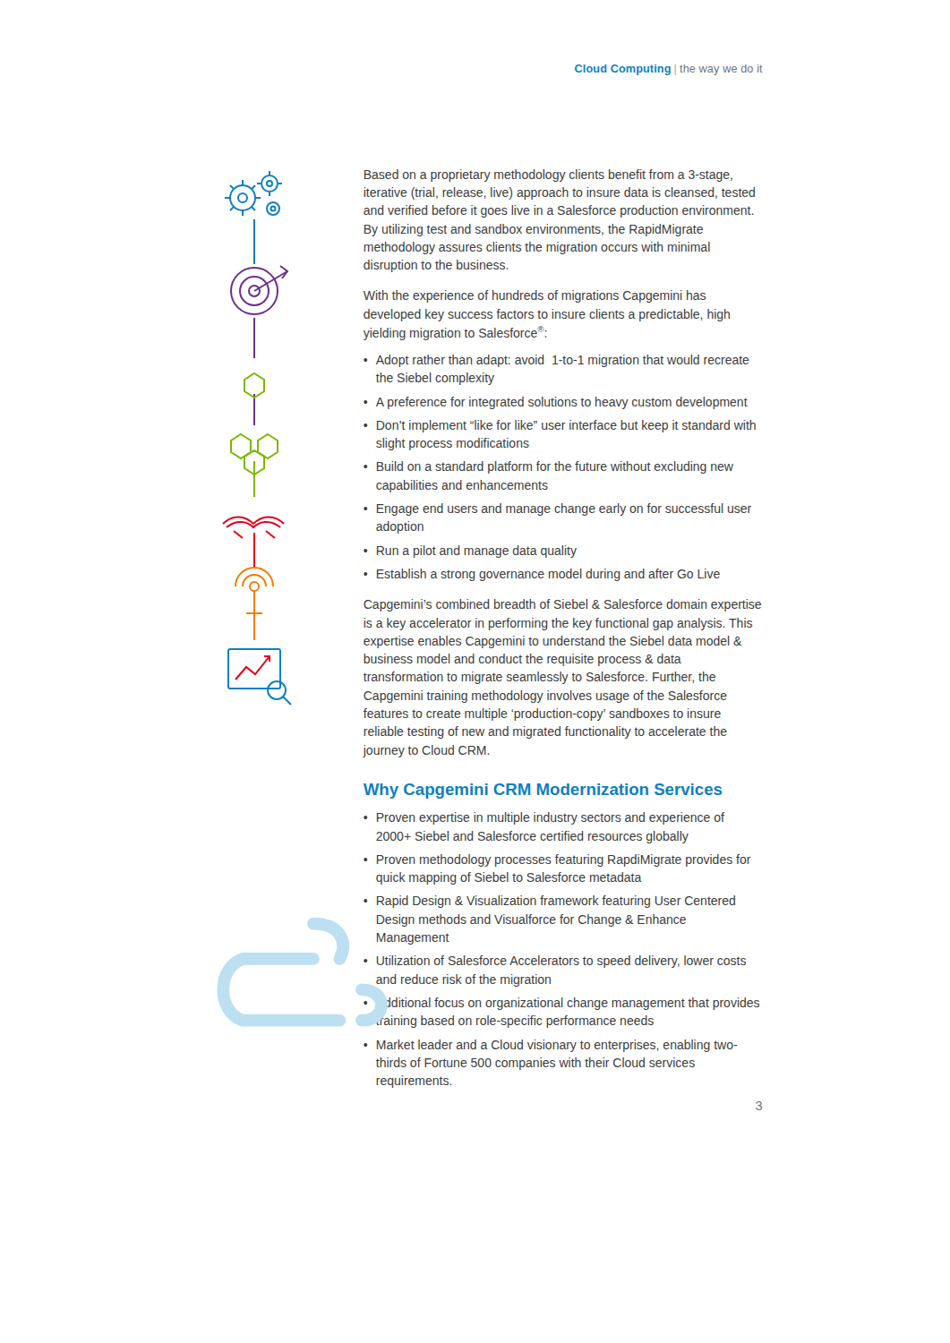Cloud Computing|the way we do it
Based on a proprietary methodology clients benefit from a 3-stage, iterative (trial, release, live) approach to insure data is cleansed, tested and verified before it goes live in a Salesforce production environment. By utilizing test and sandbox environments, the RapidMigrate methodology assures clients the migration occurs with minimal disruption to the business.
With the experience of hundreds of migrations Capgemini has developed key success factors to insure clients a predictable, high yielding migration to Salesforce®:
Adopt rather than adapt: avoid 1-to-1 migration that would recreate the Siebel complexity
A preference for integrated solutions to heavy custom development
Don’t implement “like for like” user interface but keep it standard with slight process modifications
Build on a standard platform for the future without excluding new capabilities and enhancements
Engage end users and manage change early on for successful user adoption
Run a pilot and manage data quality
Establish a strong governance model during and after Go Live
Capgemini’s combined breadth of Siebel & Salesforce domain expertise is a key accelerator in performing the key functional gap analysis. This expertise enables Capgemini to understand the Siebel data model & business model and conduct the requisite process & data transformation to migrate seamlessly to Salesforce. Further, the Capgemini training methodology involves usage of the Salesforce features to create multiple ‘production-copy’ sandboxes to insure reliable testing of new and migrated functionality to accelerate the journey to Cloud CRM.
Why Capgemini CRM Modernization Services
Proven expertise in multiple industry sectors and experience of 2000+ Siebel and Salesforce certified resources globally
Proven methodology processes featuring RapdiMigrate provides for quick mapping of Siebel to Salesforce metadata
Rapid Design & Visualization framework featuring User Centered Design methods and Visualforce for Change & Enhance Management
Utilization of Salesforce Accelerators to speed delivery, lower costs and reduce risk of the migration
Additional focus on organizational change management that provides training based on role-specific performance needs
Market leader and a Cloud visionary to enterprises, enabling two-thirds of Fortune 500 companies with their Cloud services requirements.
3